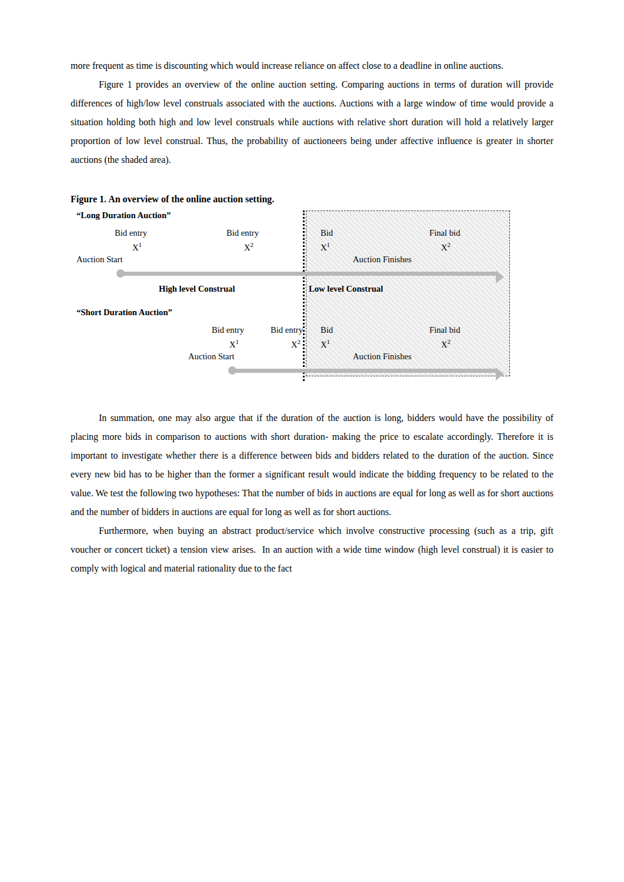more frequent as time is discounting which would increase reliance on affect close to a deadline in online auctions.
Figure 1 provides an overview of the online auction setting. Comparing auctions in terms of duration will provide differences of high/low level construals associated with the auctions. Auctions with a large window of time would provide a situation holding both high and low level construals while auctions with relative short duration will hold a relatively larger proportion of low level construal. Thus, the probability of auctioneers being under affective influence is greater in shorter auctions (the shaded area).
Figure 1. An overview of the online auction setting.
“Long Duration Auction”
Bid entry
X1
Bid entry
X2
Bid
X1
Final bid
X2
Auction Start
Auction Finishes
High level Construal
Low level Construal
“Short Duration Auction”
Bid entry
X1
Bid entry
X2
Bid
X1
Final bid
X2
Auction Start
Auction Finishes
In summation, one may also argue that if the duration of the auction is long, bidders would have the possibility of placing more bids in comparison to auctions with short duration- making the price to escalate accordingly. Therefore it is important to investigate whether there is a difference between bids and bidders related to the duration of the auction. Since every new bid has to be higher than the former a significant result would indicate the bidding frequency to be related to the value. We test the following two hypotheses: That the number of bids in auctions are equal for long as well as for short auctions and the number of bidders in auctions are equal for long as well as for short auctions.
Furthermore, when buying an abstract product/service which involve constructive processing (such as a trip, gift voucher or concert ticket) a tension view arises. In an auction with a wide time window (high level construal) it is easier to comply with logical and material rationality due to the fact